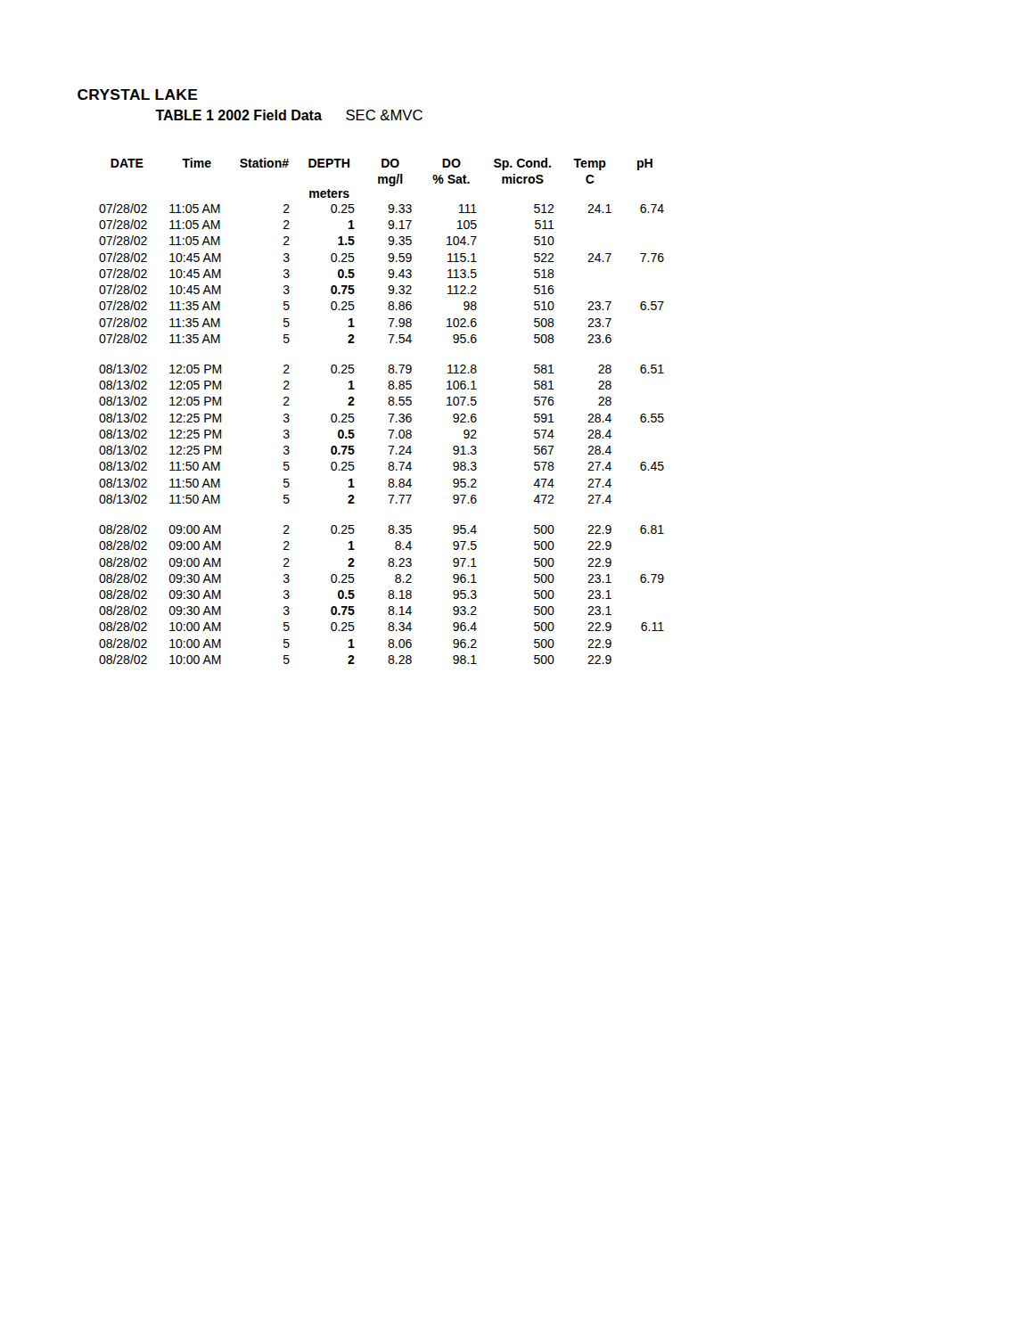CRYSTAL LAKE
TABLE 1 2002 Field Data SEC &MVC
| DATE | Time | Station# | DEPTH | DO | DO | Sp. Cond. | Temp | pH |
| --- | --- | --- | --- | --- | --- | --- | --- | --- |
| | | | | mg/l | % Sat. | microS | C | |
| | | | meters | | | | | |
| 07/28/02 | 11:05 AM | 2 | 0.25 | 9.33 | 111 | 512 | 24.1 | 6.74 |
| 07/28/02 | 11:05 AM | 2 | 1 | 9.17 | 105 | 511 | | |
| 07/28/02 | 11:05 AM | 2 | 1.5 | 9.35 | 104.7 | 510 | | |
| 07/28/02 | 10:45 AM | 3 | 0.25 | 9.59 | 115.1 | 522 | 24.7 | 7.76 |
| 07/28/02 | 10:45 AM | 3 | 0.5 | 9.43 | 113.5 | 518 | | |
| 07/28/02 | 10:45 AM | 3 | 0.75 | 9.32 | 112.2 | 516 | | |
| 07/28/02 | 11:35 AM | 5 | 0.25 | 8.86 | 98 | 510 | 23.7 | 6.57 |
| 07/28/02 | 11:35 AM | 5 | 1 | 7.98 | 102.6 | 508 | 23.7 | |
| 07/28/02 | 11:35 AM | 5 | 2 | 7.54 | 95.6 | 508 | 23.6 | |
| 08/13/02 | 12:05 PM | 2 | 0.25 | 8.79 | 112.8 | 581 | 28 | 6.51 |
| 08/13/02 | 12:05 PM | 2 | 1 | 8.85 | 106.1 | 581 | 28 | |
| 08/13/02 | 12:05 PM | 2 | 2 | 8.55 | 107.5 | 576 | 28 | |
| 08/13/02 | 12:25 PM | 3 | 0.25 | 7.36 | 92.6 | 591 | 28.4 | 6.55 |
| 08/13/02 | 12:25 PM | 3 | 0.5 | 7.08 | 92 | 574 | 28.4 | |
| 08/13/02 | 12:25 PM | 3 | 0.75 | 7.24 | 91.3 | 567 | 28.4 | |
| 08/13/02 | 11:50 AM | 5 | 0.25 | 8.74 | 98.3 | 578 | 27.4 | 6.45 |
| 08/13/02 | 11:50 AM | 5 | 1 | 8.84 | 95.2 | 474 | 27.4 | |
| 08/13/02 | 11:50 AM | 5 | 2 | 7.77 | 97.6 | 472 | 27.4 | |
| 08/28/02 | 09:00 AM | 2 | 0.25 | 8.35 | 95.4 | 500 | 22.9 | 6.81 |
| 08/28/02 | 09:00 AM | 2 | 1 | 8.4 | 97.5 | 500 | 22.9 | |
| 08/28/02 | 09:00 AM | 2 | 2 | 8.23 | 97.1 | 500 | 22.9 | |
| 08/28/02 | 09:30 AM | 3 | 0.25 | 8.2 | 96.1 | 500 | 23.1 | 6.79 |
| 08/28/02 | 09:30 AM | 3 | 0.5 | 8.18 | 95.3 | 500 | 23.1 | |
| 08/28/02 | 09:30 AM | 3 | 0.75 | 8.14 | 93.2 | 500 | 23.1 | |
| 08/28/02 | 10:00 AM | 5 | 0.25 | 8.34 | 96.4 | 500 | 22.9 | 6.11 |
| 08/28/02 | 10:00 AM | 5 | 1 | 8.06 | 96.2 | 500 | 22.9 | |
| 08/28/02 | 10:00 AM | 5 | 2 | 8.28 | 98.1 | 500 | 22.9 | |